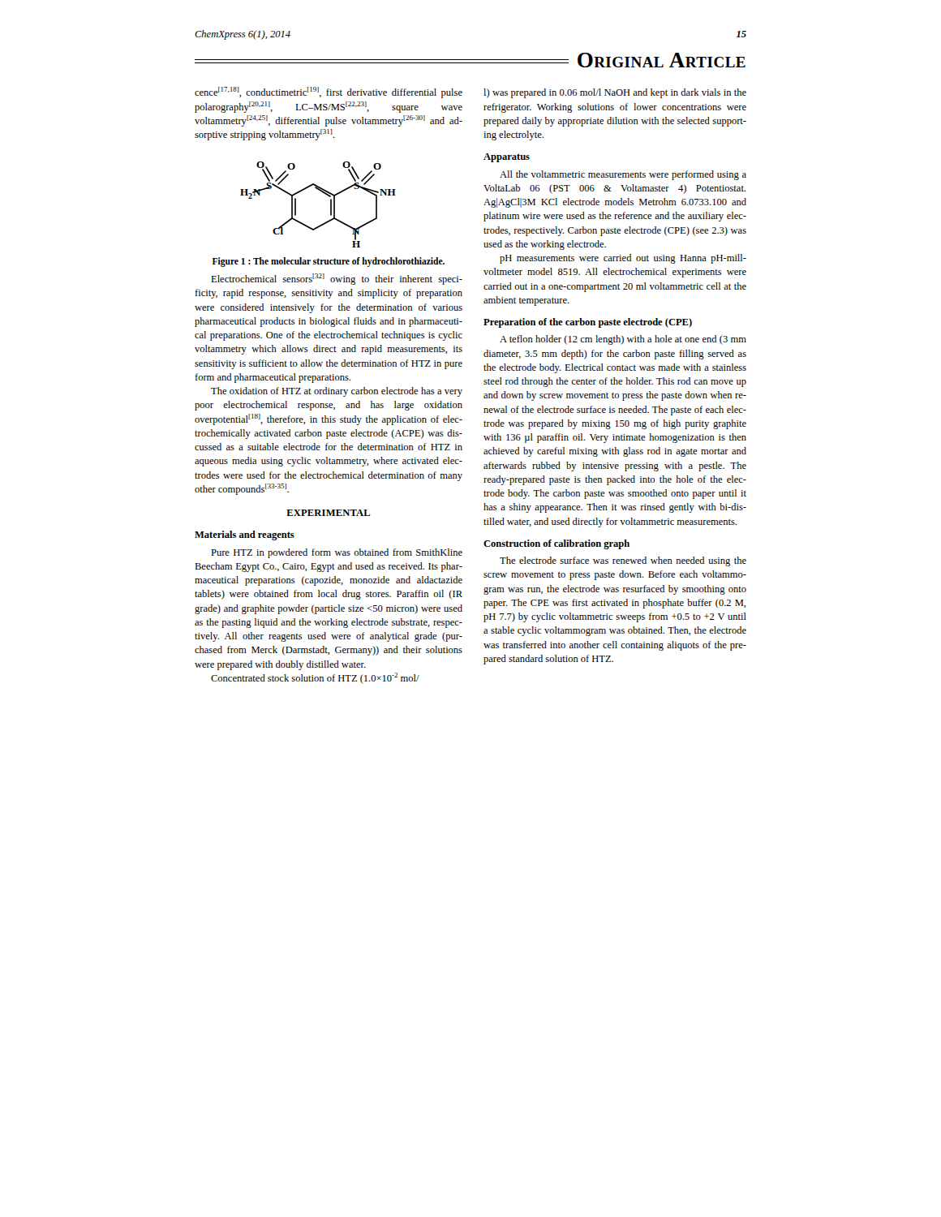ChemXpress 6(1), 2014
15
Original Article
cence[17,18], conductimetric[19], first derivative differential pulse polarography[20,21], LC–MS/MS[22,23], square wave voltammetry[24,25], differential pulse voltammetry[26-30] and adsorptive stripping voltammetry[31].
H 2 N S O O Cl S O O NH H N
Figure 1 : The molecular structure of hydrochlorothiazide.
Electrochemical sensors[32] owing to their inherent specificity, rapid response, sensitivity and simplicity of preparation were considered intensively for the determination of various pharmaceutical products in biological fluids and in pharmaceutical preparations. One of the electrochemical techniques is cyclic voltammetry which allows direct and rapid measurements, its sensitivity is sufficient to allow the determination of HTZ in pure form and pharmaceutical preparations.
The oxidation of HTZ at ordinary carbon electrode has a very poor electrochemical response, and has large oxidation overpotential[18], therefore, in this study the application of electrochemically activated carbon paste electrode (ACPE) was discussed as a suitable electrode for the determination of HTZ in aqueous media using cyclic voltammetry, where activated electrodes were used for the electrochemical determination of many other compounds[33-35].
EXPERIMENTAL
Materials and reagents
Pure HTZ in powdered form was obtained from SmithKline Beecham Egypt Co., Cairo, Egypt and used as received. Its pharmaceutical preparations (capozide, monozide and aldactazide tablets) were obtained from local drug stores. Paraffin oil (IR grade) and graphite powder (particle size <50 micron) were used as the pasting liquid and the working electrode substrate, respectively. All other reagents used were of analytical grade (purchased from Merck (Darmstadt, Germany)) and their solutions were prepared with doubly distilled water.
Concentrated stock solution of HTZ (1.0×10-2 mol/
l) was prepared in 0.06 mol/l NaOH and kept in dark vials in the refrigerator. Working solutions of lower concentrations were prepared daily by appropriate dilution with the selected supporting electrolyte.
Apparatus
All the voltammetric measurements were performed using a VoltaLab 06 (PST 006 & Voltamaster 4) Potentiostat. Ag|AgCl|3M KCl electrode models Metrohm 6.0733.100 and platinum wire were used as the reference and the auxiliary electrodes, respectively. Carbon paste electrode (CPE) (see 2.3) was used as the working electrode.
pH measurements were carried out using Hanna pH-millvoltmeter model 8519. All electrochemical experiments were carried out in a one-compartment 20 ml voltammetric cell at the ambient temperature.
Preparation of the carbon paste electrode (CPE)
A teflon holder (12 cm length) with a hole at one end (3 mm diameter, 3.5 mm depth) for the carbon paste filling served as the electrode body. Electrical contact was made with a stainless steel rod through the center of the holder. This rod can move up and down by screw movement to press the paste down when renewal of the electrode surface is needed. The paste of each electrode was prepared by mixing 150 mg of high purity graphite with 136 µl paraffin oil. Very intimate homogenization is then achieved by careful mixing with glass rod in agate mortar and afterwards rubbed by intensive pressing with a pestle. The ready-prepared paste is then packed into the hole of the electrode body. The carbon paste was smoothed onto paper until it has a shiny appearance. Then it was rinsed gently with bi-distilled water, and used directly for voltammetric measurements.
Construction of calibration graph
The electrode surface was renewed when needed using the screw movement to press paste down. Before each voltammogram was run, the electrode was resurfaced by smoothing onto paper. The CPE was first activated in phosphate buffer (0.2 M, pH 7.7) by cyclic voltammetric sweeps from +0.5 to +2 V until a stable cyclic voltammogram was obtained. Then, the electrode was transferred into another cell containing aliquots of the prepared standard solution of HTZ.